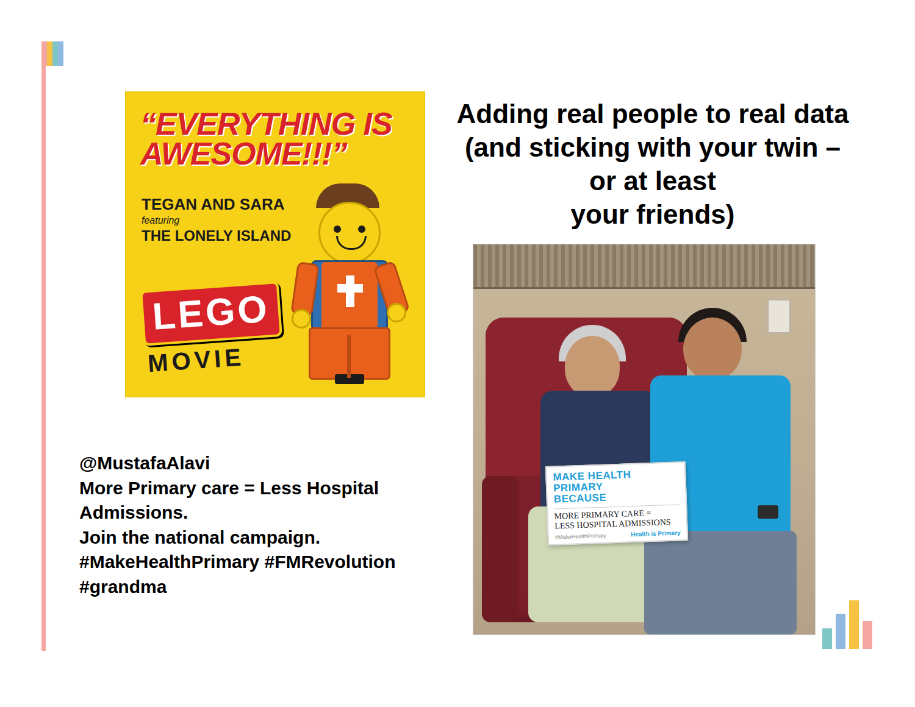Adding real people to real data (and sticking with your twin – or at least
your friends)
“EVERYTHING IS AWESOME!!!”
TEGAN AND SARA featuring THE LONELY ISLAND
LEGO MOVIE
@MustafaAlavi
More Primary care = Less Hospital Admissions.
Join the national campaign.
#MakeHealthPrimary #FMRevolution #grandma
Make Health Primary
Because
MORE PRIMARY CARE =
LESS HOSPITAL ADMISSIONS
#MakeHealthPrimary Health is Primary